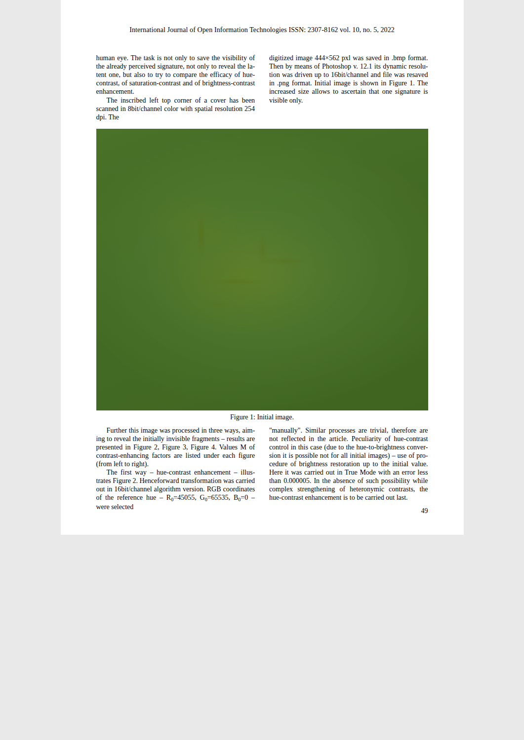International Journal of Open Information Technologies ISSN: 2307-8162 vol. 10, no. 5, 2022
human eye. The task is not only to save the visibility of the already perceived signature, not only to reveal the latent one, but also to try to compare the efficacy of hue-contrast, of saturation-contrast and of brightness-contrast enhancement.
The inscribed left top corner of a cover has been scanned in 8bit/channel color with spatial resolution 254 dpi. The
digitized image 444×562 pxl was saved in .bmp format. Then by means of Photoshop v. 12.1 its dynamic resolution was driven up to 16bit/channel and file was resaved in .png format. Initial image is shown in Figure 1. The increased size allows to ascertain that one signature is visible only.
Figure 1: Initial image.
Further this image was processed in three ways, aiming to reveal the initially invisible fragments – results are presented in Figure 2, Figure 3, Figure 4. Values M of contrast-enhancing factors are listed under each figure (from left to right).
The first way – hue-contrast enhancement – illustrates Figure 2. Henceforward transformation was carried out in 16bit/channel algorithm version. RGB coordinates of the reference hue – R0=45055, G0=65535, B0=0 – were selected
"manually". Similar processes are trivial, therefore are not reflected in the article. Peculiarity of hue-contrast control in this case (due to the hue-to-brightness conversion it is possible not for all initial images) – use of procedure of brightness restoration up to the initial value. Here it was carried out in True Mode with an error less than 0.000005. In the absence of such possibility while complex strengthening of heteronymic contrasts, the hue-contrast enhancement is to be carried out last.
49